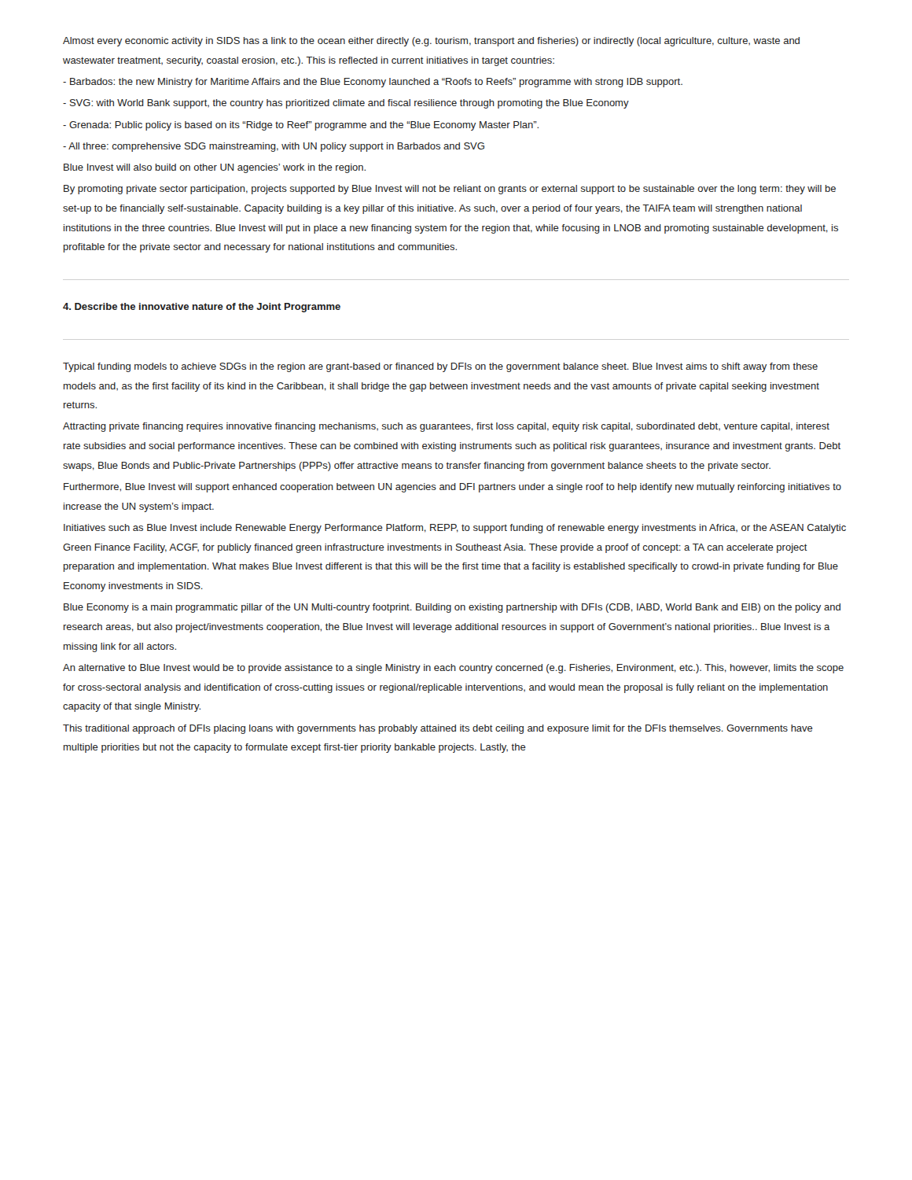Almost every economic activity in SIDS has a link to the ocean either directly (e.g. tourism, transport and fisheries) or indirectly (local agriculture, culture, waste and wastewater treatment, security, coastal erosion, etc.). This is reflected in current initiatives in target countries:
- Barbados: the new Ministry for Maritime Affairs and the Blue Economy launched a “Roofs to Reefs” programme with strong IDB support.
- SVG: with World Bank support, the country has prioritized climate and fiscal resilience through promoting the Blue Economy
- Grenada: Public policy is based on its “Ridge to Reef” programme and the “Blue Economy Master Plan”.
- All three: comprehensive SDG mainstreaming, with UN policy support in Barbados and SVG
Blue Invest will also build on other UN agencies’ work in the region.
By promoting private sector participation, projects supported by Blue Invest will not be reliant on grants or external support to be sustainable over the long term: they will be set-up to be financially self-sustainable. Capacity building is a key pillar of this initiative. As such, over a period of four years, the TAIFA team will strengthen national institutions in the three countries. Blue Invest will put in place a new financing system for the region that, while focusing in LNOB and promoting sustainable development, is profitable for the private sector and necessary for national institutions and communities.
4. Describe the innovative nature of the Joint Programme
Typical funding models to achieve SDGs in the region are grant-based or financed by DFIs on the government balance sheet. Blue Invest aims to shift away from these models and, as the first facility of its kind in the Caribbean, it shall bridge the gap between investment needs and the vast amounts of private capital seeking investment returns.
Attracting private financing requires innovative financing mechanisms, such as guarantees, first loss capital, equity risk capital, subordinated debt, venture capital, interest rate subsidies and social performance incentives. These can be combined with existing instruments such as political risk guarantees, insurance and investment grants. Debt swaps, Blue Bonds and Public-Private Partnerships (PPPs) offer attractive means to transfer financing from government balance sheets to the private sector.
Furthermore, Blue Invest will support enhanced cooperation between UN agencies and DFI partners under a single roof to help identify new mutually reinforcing initiatives to increase the UN system’s impact.
Initiatives such as Blue Invest include Renewable Energy Performance Platform, REPP, to support funding of renewable energy investments in Africa, or the ASEAN Catalytic Green Finance Facility, ACGF, for publicly financed green infrastructure investments in Southeast Asia. These provide a proof of concept: a TA can accelerate project preparation and implementation. What makes Blue Invest different is that this will be the first time that a facility is established specifically to crowd-in private funding for Blue Economy investments in SIDS.
Blue Economy is a main programmatic pillar of the UN Multi-country footprint. Building on existing partnership with DFIs (CDB, IABD, World Bank and EIB) on the policy and research areas, but also project/investments cooperation, the Blue Invest will leverage additional resources in support of Government’s national priorities.. Blue Invest is a missing link for all actors.
An alternative to Blue Invest would be to provide assistance to a single Ministry in each country concerned (e.g. Fisheries, Environment, etc.). This, however, limits the scope for cross-sectoral analysis and identification of cross-cutting issues or regional/replicable interventions, and would mean the proposal is fully reliant on the implementation capacity of that single Ministry.
This traditional approach of DFIs placing loans with governments has probably attained its debt ceiling and exposure limit for the DFIs themselves. Governments have multiple priorities but not the capacity to formulate except first-tier priority bankable projects. Lastly, the